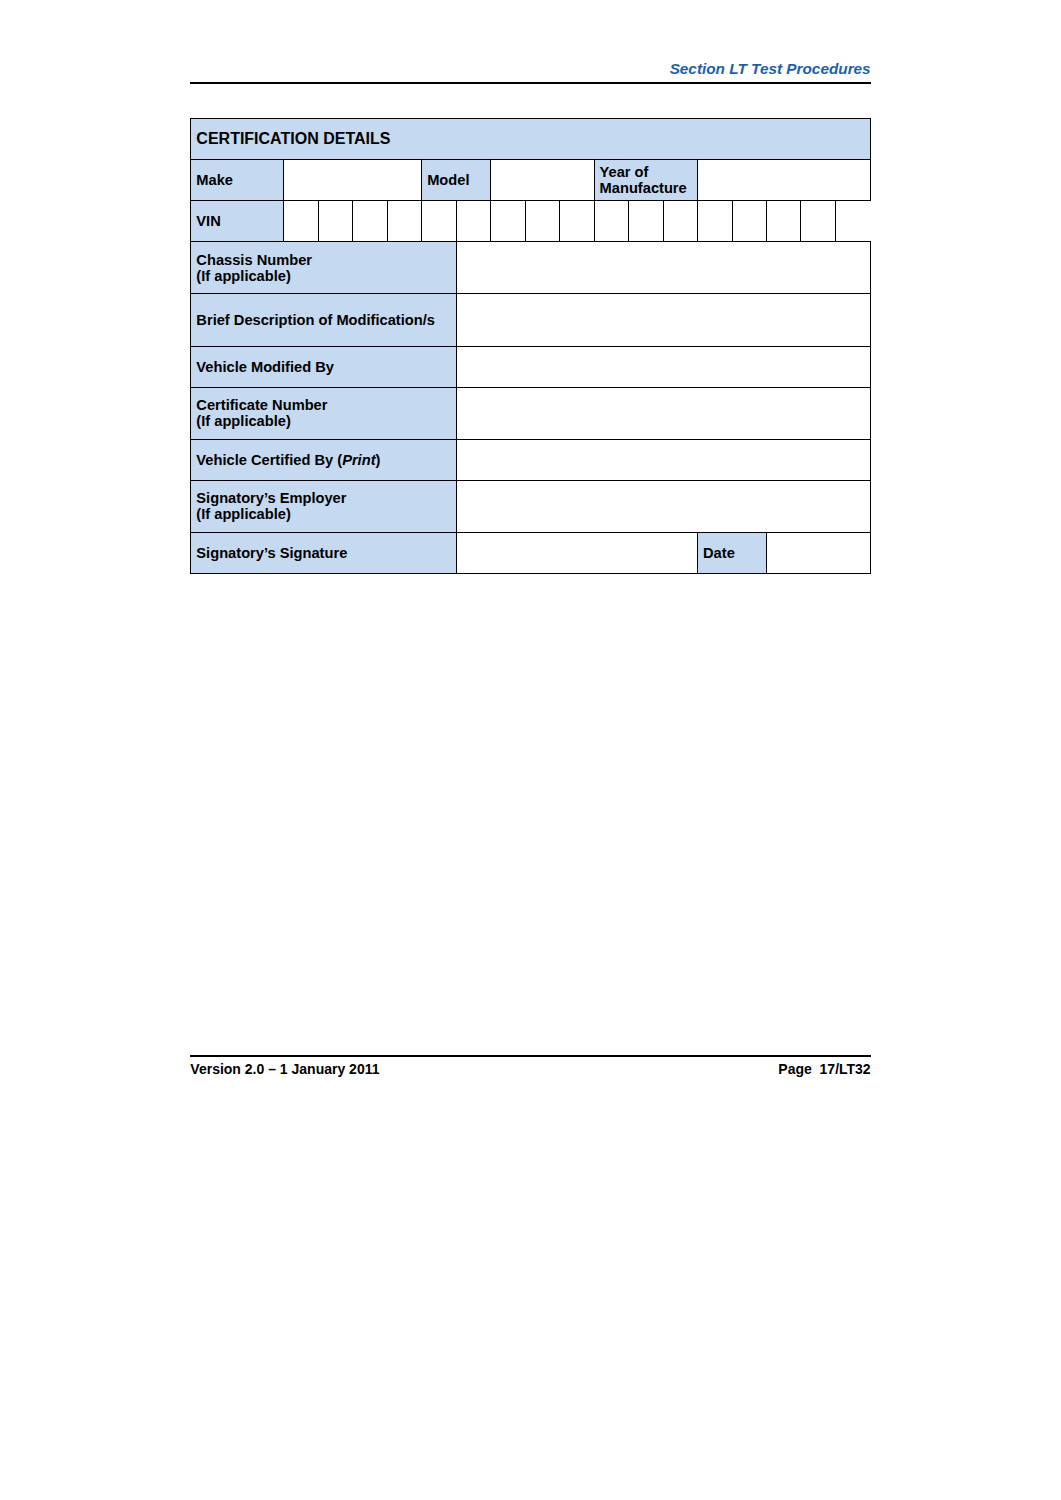Section LT Test Procedures
| CERTIFICATION DETAILS |
| Make | | Model | | Year of Manufacture | |
| VIN | | | | | | | | | | | | | | | | |
| Chassis Number (If applicable) | |
| Brief Description of Modification/s | |
| Vehicle Modified By | |
| Certificate Number (If applicable) | |
| Vehicle Certified By ( Print ) | |
| Signatory’s Employer (If applicable) | |
| Signatory’s Signature | | Date | |
Version 2.0 – 1 January 2011 Page 17/LT32